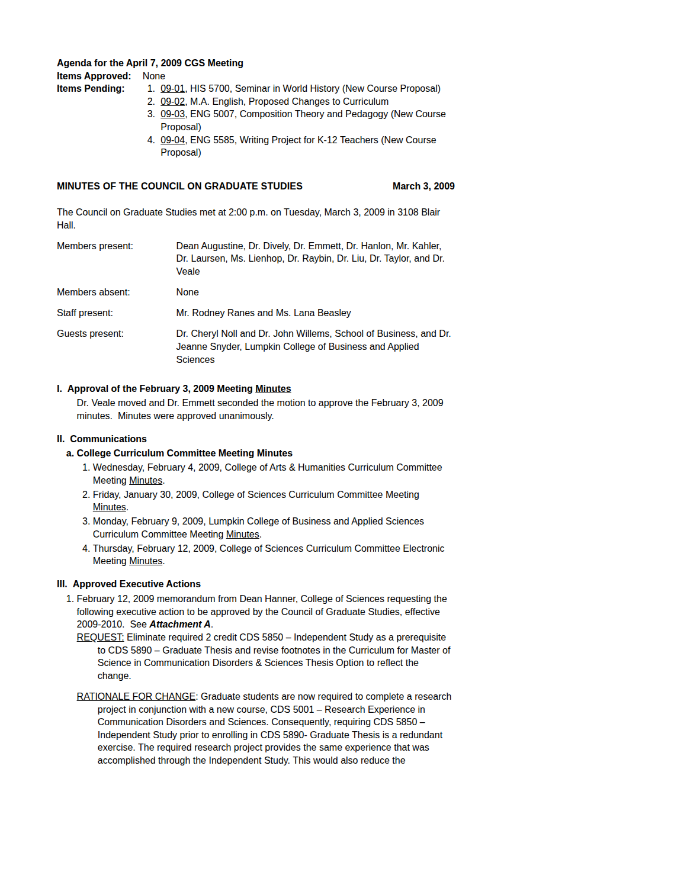Agenda for the April 7, 2009 CGS Meeting
| Items Approved: | None |
| Items Pending: | 09-01 , HIS 5700, Seminar in World History (New Course Proposal) 09-02 , M.A. English, Proposed Changes to Curriculum 09-03 , ENG 5007, Composition Theory and Pedagogy (New Course Proposal) 09-04 , ENG 5585, Writing Project for K-12 Teachers (New Course Proposal) |
MINUTES OF THE COUNCIL ON GRADUATE STUDIES March 3, 2009
The Council on Graduate Studies met at 2:00 p.m. on Tuesday, March 3, 2009 in 3108 Blair Hall.
| Members present: | Dean Augustine, Dr. Dively, Dr. Emmett, Dr. Hanlon, Mr. Kahler, Dr. Laursen, Ms. Lienhop, Dr. Raybin, Dr. Liu, Dr. Taylor, and Dr. Veale |
| Members absent: | None |
| Staff present: | Mr. Rodney Ranes and Ms. Lana Beasley |
| Guests present: | Dr. Cheryl Noll and Dr. John Willems, School of Business, and Dr. Jeanne Snyder, Lumpkin College of Business and Applied Sciences |
I. Approval of the February 3, 2009 Meeting Minutes
Dr. Veale moved and Dr. Emmett seconded the motion to approve the February 3, 2009 minutes. Minutes were approved unanimously.
II. Communications
College Curriculum Committee Meeting Minutes
Wednesday, February 4, 2009, College of Arts & Humanities Curriculum Committee Meeting Minutes.
Friday, January 30, 2009, College of Sciences Curriculum Committee Meeting Minutes.
Monday, February 9, 2009, Lumpkin College of Business and Applied Sciences Curriculum Committee Meeting Minutes.
Thursday, February 12, 2009, College of Sciences Curriculum Committee Electronic Meeting Minutes.
III. Approved Executive Actions
February 12, 2009 memorandum from Dean Hanner, College of Sciences requesting the following executive action to be approved by the Council of Graduate Studies, effective 2009-2010. See Attachment A.
REQUEST: Eliminate required 2 credit CDS 5850 – Independent Study as a prerequisite to CDS 5890 – Graduate Thesis and revise footnotes in the Curriculum for Master of Science in Communication Disorders & Sciences Thesis Option to reflect the change.
RATIONALE FOR CHANGE: Graduate students are now required to complete a research project in conjunction with a new course, CDS 5001 – Research Experience in Communication Disorders and Sciences. Consequently, requiring CDS 5850 –Independent Study prior to enrolling in CDS 5890- Graduate Thesis is a redundant exercise. The required research project provides the same experience that was accomplished through the Independent Study. This would also reduce the